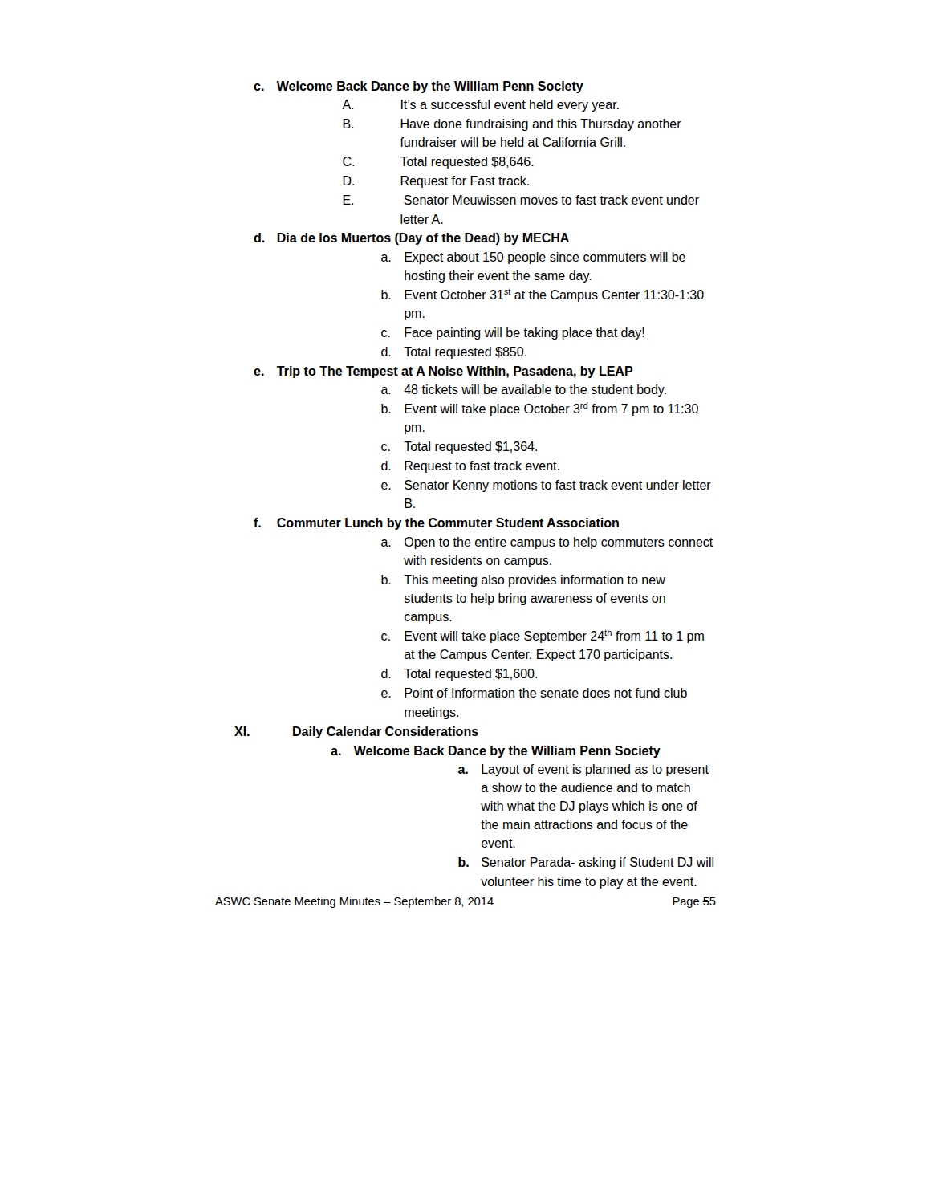c. Welcome Back Dance by the William Penn Society
A. It’s a successful event held every year.
B. Have done fundraising and this Thursday another fundraiser will be held at California Grill.
C. Total requested $8,646.
D. Request for Fast track.
E. Senator Meuwissen moves to fast track event under letter A.
d. Dia de los Muertos (Day of the Dead) by MECHA
a. Expect about 150 people since commuters will be hosting their event the same day.
b. Event October 31st at the Campus Center 11:30-1:30 pm.
c. Face painting will be taking place that day!
d. Total requested $850.
e. Trip to The Tempest at A Noise Within, Pasadena, by LEAP
a. 48 tickets will be available to the student body.
b. Event will take place October 3rd from 7 pm to 11:30 pm.
c. Total requested $1,364.
d. Request to fast track event.
e. Senator Kenny motions to fast track event under letter B.
f. Commuter Lunch by the Commuter Student Association
a. Open to the entire campus to help commuters connect with residents on campus.
b. This meeting also provides information to new students to help bring awareness of events on campus.
c. Event will take place September 24th from 11 to 1 pm at the Campus Center. Expect 170 participants.
d. Total requested $1,600.
e. Point of Information the senate does not fund club meetings.
XI. Daily Calendar Considerations
a. Welcome Back Dance by the William Penn Society
a. Layout of event is planned as to present a show to the audience and to match with what the DJ plays which is one of the main attractions and focus of the event.
b. Senator Parada- asking if Student DJ will volunteer his time to play at the event.
ASWC Senate Meeting Minutes – September 8, 2014 Page 55